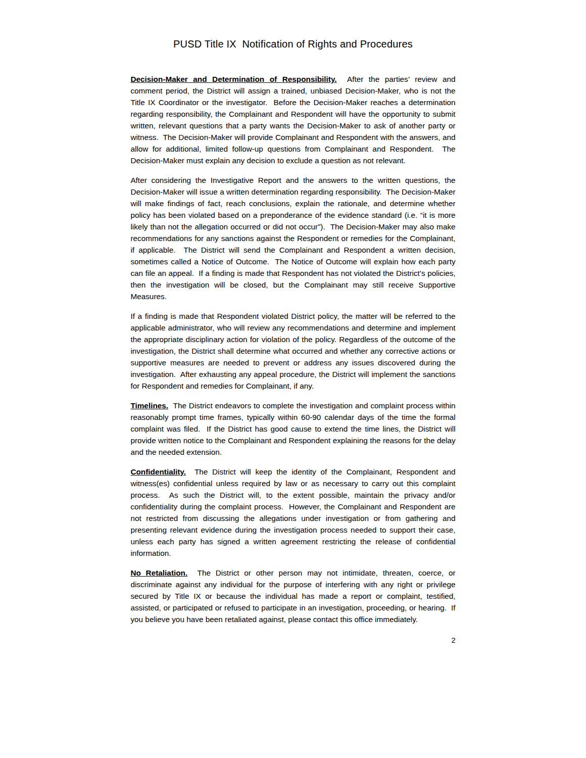PUSD Title IX Notification of Rights and Procedures
Decision-Maker and Determination of Responsibility. After the parties’ review and comment period, the District will assign a trained, unbiased Decision-Maker, who is not the Title IX Coordinator or the investigator. Before the Decision-Maker reaches a determination regarding responsibility, the Complainant and Respondent will have the opportunity to submit written, relevant questions that a party wants the Decision-Maker to ask of another party or witness. The Decision-Maker will provide Complainant and Respondent with the answers, and allow for additional, limited follow-up questions from Complainant and Respondent. The Decision-Maker must explain any decision to exclude a question as not relevant.
After considering the Investigative Report and the answers to the written questions, the Decision-Maker will issue a written determination regarding responsibility. The Decision-Maker will make findings of fact, reach conclusions, explain the rationale, and determine whether policy has been violated based on a preponderance of the evidence standard (i.e. “it is more likely than not the allegation occurred or did not occur”). The Decision-Maker may also make recommendations for any sanctions against the Respondent or remedies for the Complainant, if applicable. The District will send the Complainant and Respondent a written decision, sometimes called a Notice of Outcome. The Notice of Outcome will explain how each party can file an appeal. If a finding is made that Respondent has not violated the District’s policies, then the investigation will be closed, but the Complainant may still receive Supportive Measures.
If a finding is made that Respondent violated District policy, the matter will be referred to the applicable administrator, who will review any recommendations and determine and implement the appropriate disciplinary action for violation of the policy. Regardless of the outcome of the investigation, the District shall determine what occurred and whether any corrective actions or supportive measures are needed to prevent or address any issues discovered during the investigation. After exhausting any appeal procedure, the District will implement the sanctions for Respondent and remedies for Complainant, if any.
Timelines. The District endeavors to complete the investigation and complaint process within reasonably prompt time frames, typically within 60-90 calendar days of the time the formal complaint was filed. If the District has good cause to extend the time lines, the District will provide written notice to the Complainant and Respondent explaining the reasons for the delay and the needed extension.
Confidentiality. The District will keep the identity of the Complainant, Respondent and witness(es) confidential unless required by law or as necessary to carry out this complaint process. As such the District will, to the extent possible, maintain the privacy and/or confidentiality during the complaint process. However, the Complainant and Respondent are not restricted from discussing the allegations under investigation or from gathering and presenting relevant evidence during the investigation process needed to support their case, unless each party has signed a written agreement restricting the release of confidential information.
No Retaliation. The District or other person may not intimidate, threaten, coerce, or discriminate against any individual for the purpose of interfering with any right or privilege secured by Title IX or because the individual has made a report or complaint, testified, assisted, or participated or refused to participate in an investigation, proceeding, or hearing. If you believe you have been retaliated against, please contact this office immediately.
2